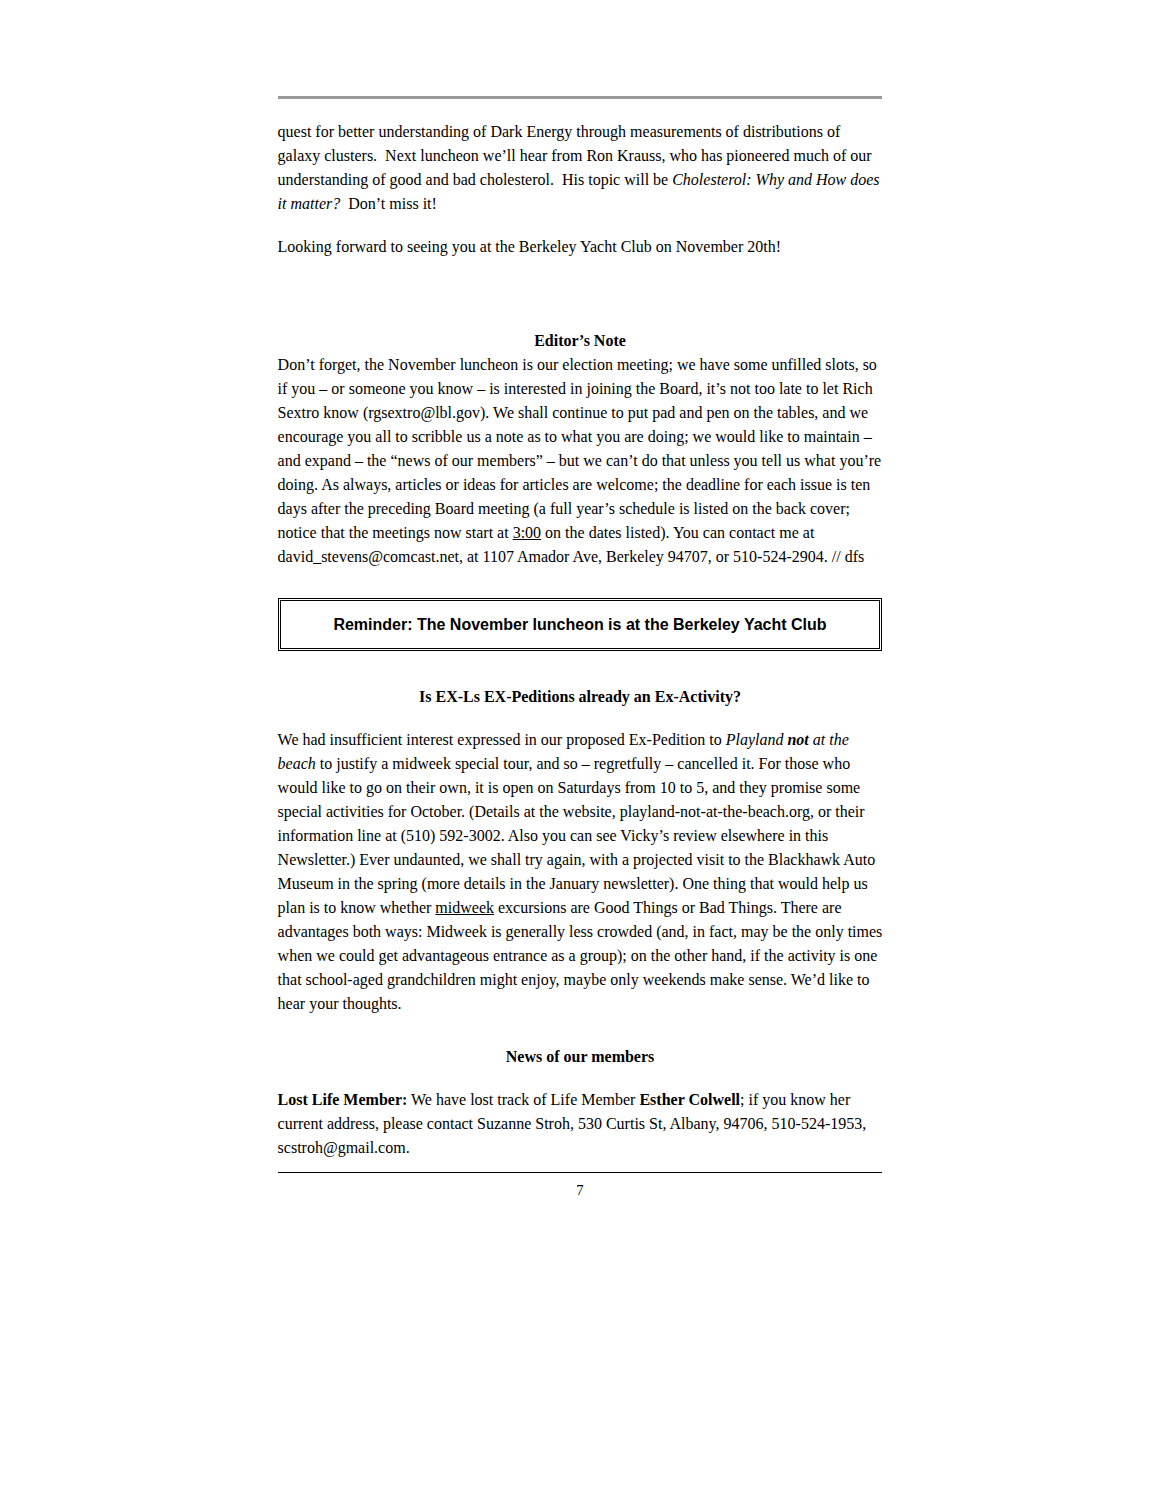quest for better understanding of Dark Energy through measurements of distributions of galaxy clusters. Next luncheon we’ll hear from Ron Krauss, who has pioneered much of our understanding of good and bad cholesterol. His topic will be Cholesterol: Why and How does it matter? Don’t miss it!
Looking forward to seeing you at the Berkeley Yacht Club on November 20th!
Editor’s Note
Don’t forget, the November luncheon is our election meeting; we have some unfilled slots, so if you – or someone you know – is interested in joining the Board, it’s not too late to let Rich Sextro know (rgsextro@lbl.gov). We shall continue to put pad and pen on the tables, and we encourage you all to scribble us a note as to what you are doing; we would like to maintain – and expand – the “news of our members” – but we can’t do that unless you tell us what you’re doing. As always, articles or ideas for articles are welcome; the deadline for each issue is ten days after the preceding Board meeting (a full year’s schedule is listed on the back cover; notice that the meetings now start at 3:00 on the dates listed). You can contact me at david_stevens@comcast.net, at 1107 Amador Ave, Berkeley 94707, or 510-524-2904. // dfs
Reminder: The November luncheon is at the Berkeley Yacht Club
Is EX-Ls EX-Peditions already an Ex-Activity?
We had insufficient interest expressed in our proposed Ex-Pedition to Playland not at the beach to justify a midweek special tour, and so – regretfully – cancelled it. For those who would like to go on their own, it is open on Saturdays from 10 to 5, and they promise some special activities for October. (Details at the website, playland-not-at-the-beach.org, or their information line at (510) 592-3002. Also you can see Vicky’s review elsewhere in this Newsletter.) Ever undaunted, we shall try again, with a projected visit to the Blackhawk Auto Museum in the spring (more details in the January newsletter). One thing that would help us plan is to know whether midweek excursions are Good Things or Bad Things. There are advantages both ways: Midweek is generally less crowded (and, in fact, may be the only times when we could get advantageous entrance as a group); on the other hand, if the activity is one that school-aged grandchildren might enjoy, maybe only weekends make sense. We’d like to hear your thoughts.
News of our members
Lost Life Member: We have lost track of Life Member Esther Colwell; if you know her current address, please contact Suzanne Stroh, 530 Curtis St, Albany, 94706, 510-524-1953, scstroh@gmail.com.
7